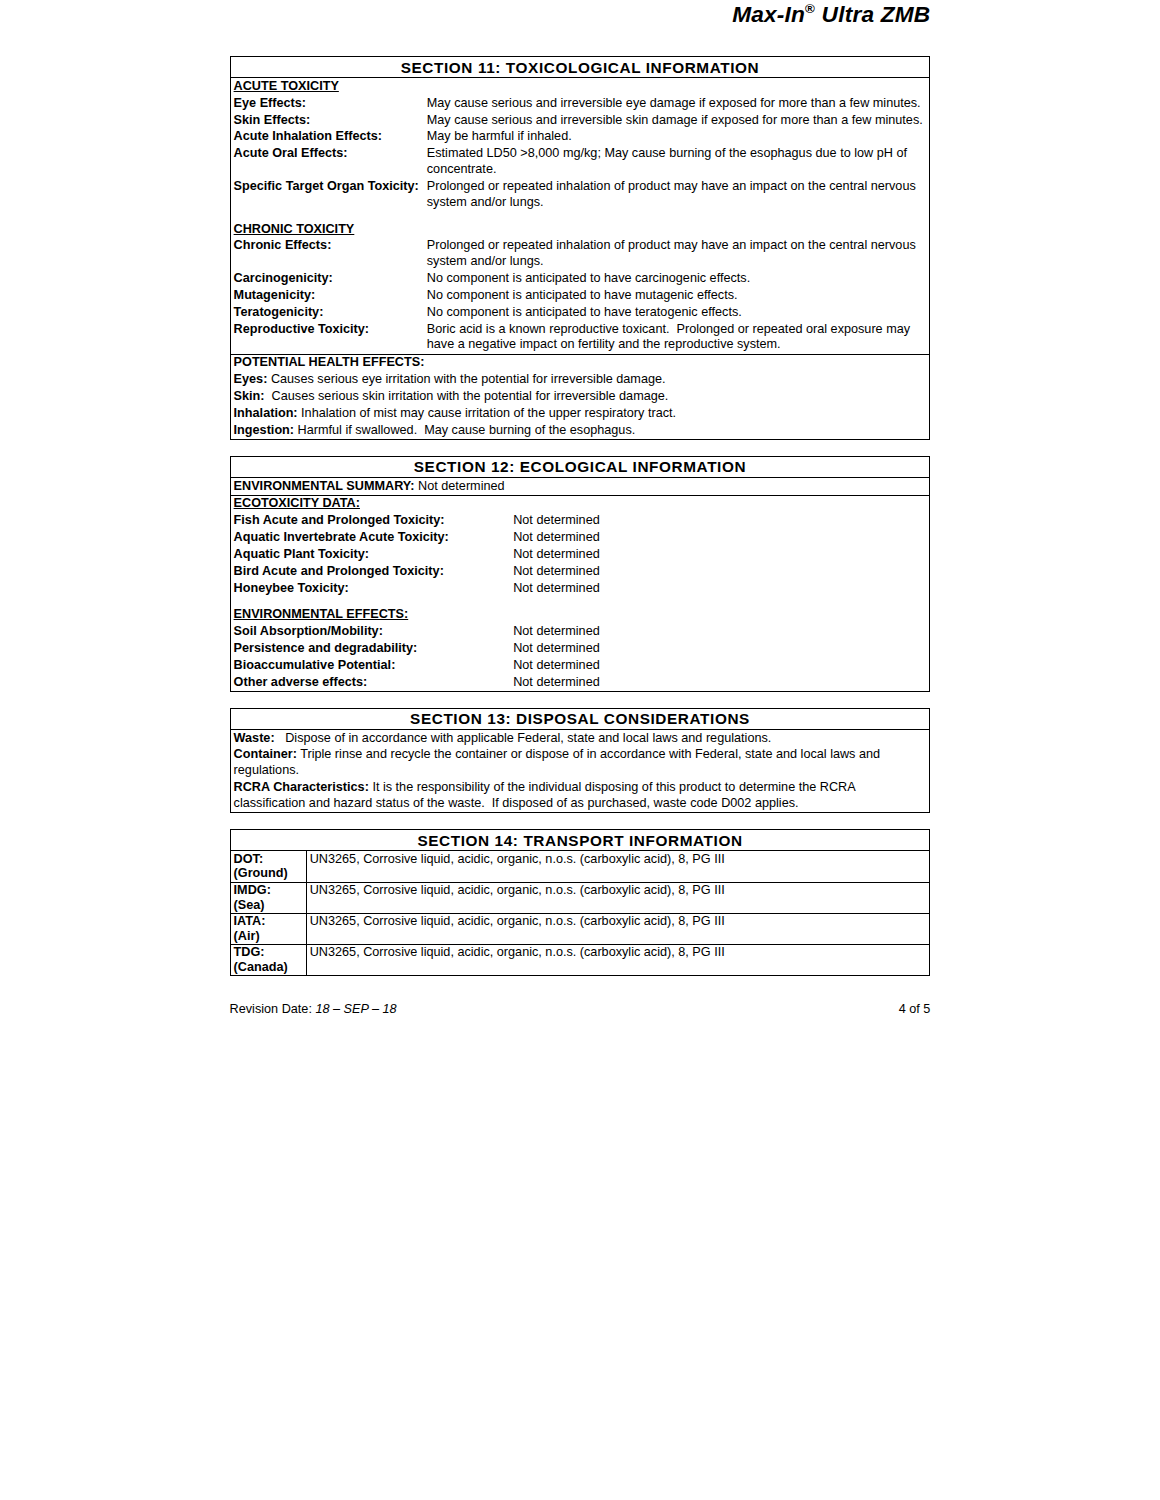Max-In® Ultra ZMB
| SECTION 11: TOXICOLOGICAL INFORMATION |
| ACUTE TOXICITY |
| Eye Effects: | May cause serious and irreversible eye damage if exposed for more than a few minutes. |
| Skin Effects: | May cause serious and irreversible skin damage if exposed for more than a few minutes. |
| Acute Inhalation Effects: | May be harmful if inhaled. |
| Acute Oral Effects: | Estimated LD50 >8,000 mg/kg; May cause burning of the esophagus due to low pH of concentrate. |
| Specific Target Organ Toxicity: | Prolonged or repeated inhalation of product may have an impact on the central nervous system and/or lungs. |
| CHRONIC TOXICITY |
| Chronic Effects: | Prolonged or repeated inhalation of product may have an impact on the central nervous system and/or lungs. |
| Carcinogenicity: | No component is anticipated to have carcinogenic effects. |
| Mutagenicity: | No component is anticipated to have mutagenic effects. |
| Teratogenicity: | No component is anticipated to have teratogenic effects. |
| Reproductive Toxicity: | Boric acid is a known reproductive toxicant. Prolonged or repeated oral exposure may have a negative impact on fertility and the reproductive system. |
| POTENTIAL HEALTH EFFECTS: |
| Eyes: Causes serious eye irritation with the potential for irreversible damage. |
| Skin: Causes serious skin irritation with the potential for irreversible damage. |
| Inhalation: Inhalation of mist may cause irritation of the upper respiratory tract. |
| Ingestion: Harmful if swallowed. May cause burning of the esophagus. |
| SECTION 12: ECOLOGICAL INFORMATION |
| ENVIRONMENTAL SUMMARY: Not determined |
| ECOTOXICITY DATA: |
| Fish Acute and Prolonged Toxicity: | Not determined |
| Aquatic Invertebrate Acute Toxicity: | Not determined |
| Aquatic Plant Toxicity: | Not determined |
| Bird Acute and Prolonged Toxicity: | Not determined |
| Honeybee Toxicity: | Not determined |
| ENVIRONMENTAL EFFECTS: |
| Soil Absorption/Mobility: | Not determined |
| Persistence and degradability: | Not determined |
| Bioaccumulative Potential: | Not determined |
| Other adverse effects: | Not determined |
| SECTION 13: DISPOSAL CONSIDERATIONS |
| Waste: Dispose of in accordance with applicable Federal, state and local laws and regulations. |
| Container: Triple rinse and recycle the container or dispose of in accordance with Federal, state and local laws and regulations. |
| RCRA Characteristics: It is the responsibility of the individual disposing of this product to determine the RCRA classification and hazard status of the waste. If disposed of as purchased, waste code D002 applies. |
| SECTION 14: TRANSPORT INFORMATION |
| DOT: (Ground) | UN3265, Corrosive liquid, acidic, organic, n.o.s. (carboxylic acid), 8, PG III |
| IMDG: (Sea) | UN3265, Corrosive liquid, acidic, organic, n.o.s. (carboxylic acid), 8, PG III |
| IATA: (Air) | UN3265, Corrosive liquid, acidic, organic, n.o.s. (carboxylic acid), 8, PG III |
| TDG: (Canada) | UN3265, Corrosive liquid, acidic, organic, n.o.s. (carboxylic acid), 8, PG III |
Revision Date: 18 – SEP – 18
4 of 5